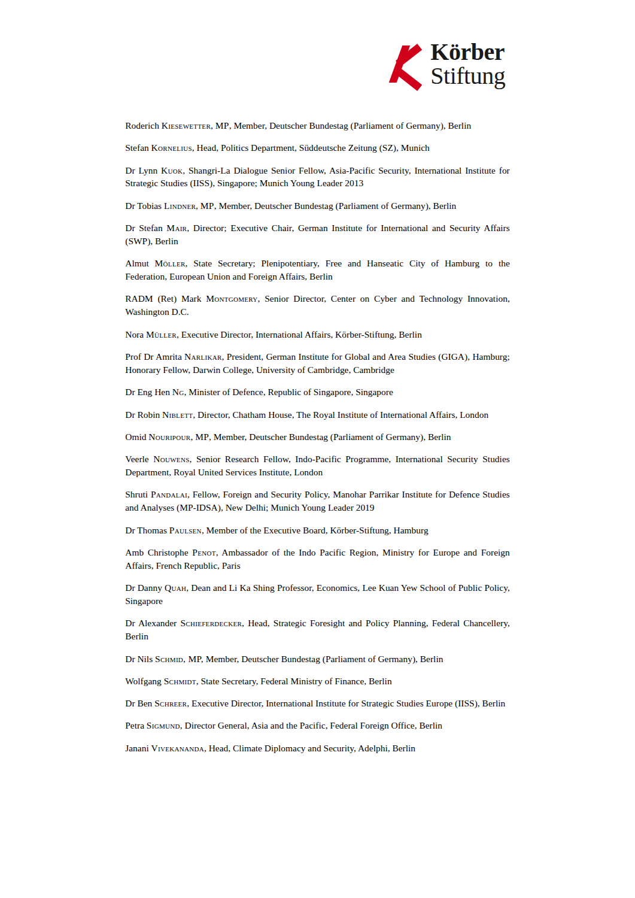Körber Stiftung
Roderich Kiesewetter, MP, Member, Deutscher Bundestag (Parliament of Germany), Berlin
Stefan Kornelius, Head, Politics Department, Süddeutsche Zeitung (SZ), Munich
Dr Lynn Kuok, Shangri-La Dialogue Senior Fellow, Asia-Pacific Security, International Institute for Strategic Studies (IISS), Singapore; Munich Young Leader 2013
Dr Tobias Lindner, MP, Member, Deutscher Bundestag (Parliament of Germany), Berlin
Dr Stefan Mair, Director; Executive Chair, German Institute for International and Security Affairs (SWP), Berlin
Almut Möller, State Secretary; Plenipotentiary, Free and Hanseatic City of Hamburg to the Federation, European Union and Foreign Affairs, Berlin
RADM (Ret) Mark Montgomery, Senior Director, Center on Cyber and Technology Innovation, Washington D.C.
Nora Müller, Executive Director, International Affairs, Körber-Stiftung, Berlin
Prof Dr Amrita Narlikar, President, German Institute for Global and Area Studies (GIGA), Hamburg; Honorary Fellow, Darwin College, University of Cambridge, Cambridge
Dr Eng Hen Ng, Minister of Defence, Republic of Singapore, Singapore
Dr Robin Niblett, Director, Chatham House, The Royal Institute of International Affairs, London
Omid Nouripour, MP, Member, Deutscher Bundestag (Parliament of Germany), Berlin
Veerle Nouwens, Senior Research Fellow, Indo-Pacific Programme, International Security Studies Department, Royal United Services Institute, London
Shruti Pandalai, Fellow, Foreign and Security Policy, Manohar Parrikar Institute for Defence Studies and Analyses (MP-IDSA), New Delhi; Munich Young Leader 2019
Dr Thomas Paulsen, Member of the Executive Board, Körber-Stiftung, Hamburg
Amb Christophe Penot, Ambassador of the Indo Pacific Region, Ministry for Europe and Foreign Affairs, French Republic, Paris
Dr Danny Quah, Dean and Li Ka Shing Professor, Economics, Lee Kuan Yew School of Public Policy, Singapore
Dr Alexander Schieferdecker, Head, Strategic Foresight and Policy Planning, Federal Chancellery, Berlin
Dr Nils Schmid, MP, Member, Deutscher Bundestag (Parliament of Germany), Berlin
Wolfgang Schmidt, State Secretary, Federal Ministry of Finance, Berlin
Dr Ben Schreer, Executive Director, International Institute for Strategic Studies Europe (IISS), Berlin
Petra Sigmund, Director General, Asia and the Pacific, Federal Foreign Office, Berlin
Janani Vivekananda, Head, Climate Diplomacy and Security, Adelphi, Berlin